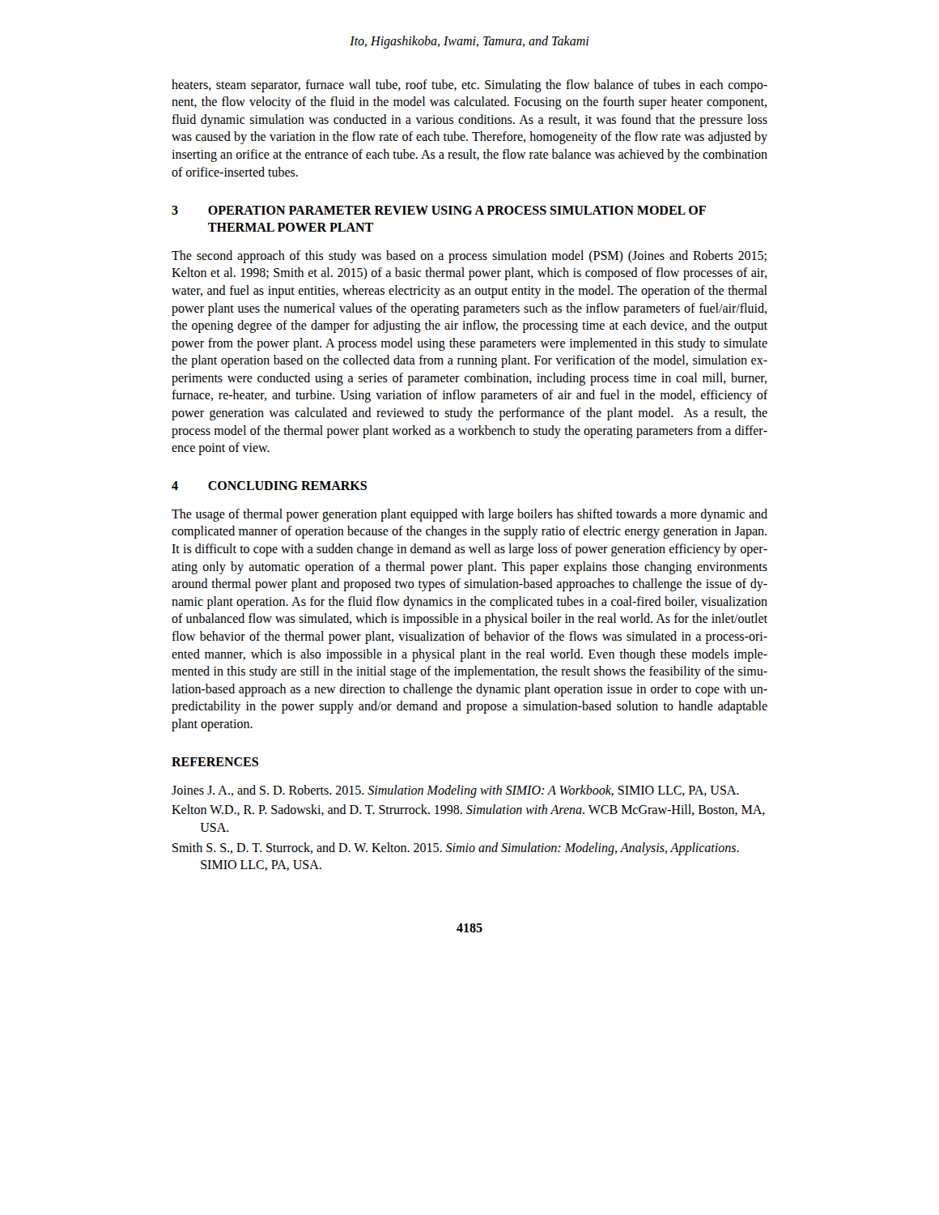Ito, Higashikoba, Iwami, Tamura, and Takami
heaters, steam separator, furnace wall tube, roof tube, etc. Simulating the flow balance of tubes in each component, the flow velocity of the fluid in the model was calculated. Focusing on the fourth super heater component, fluid dynamic simulation was conducted in a various conditions. As a result, it was found that the pressure loss was caused by the variation in the flow rate of each tube. Therefore, homogeneity of the flow rate was adjusted by inserting an orifice at the entrance of each tube. As a result, the flow rate balance was achieved by the combination of orifice-inserted tubes.
3 Operation Parameter Review Using a Process Simulation Model of Thermal Power Plant
The second approach of this study was based on a process simulation model (PSM) (Joines and Roberts 2015; Kelton et al. 1998; Smith et al. 2015) of a basic thermal power plant, which is composed of flow processes of air, water, and fuel as input entities, whereas electricity as an output entity in the model. The operation of the thermal power plant uses the numerical values of the operating parameters such as the inflow parameters of fuel/air/fluid, the opening degree of the damper for adjusting the air inflow, the processing time at each device, and the output power from the power plant. A process model using these parameters were implemented in this study to simulate the plant operation based on the collected data from a running plant. For verification of the model, simulation experiments were conducted using a series of parameter combination, including process time in coal mill, burner, furnace, re-heater, and turbine. Using variation of inflow parameters of air and fuel in the model, efficiency of power generation was calculated and reviewed to study the performance of the plant model. As a result, the process model of the thermal power plant worked as a workbench to study the operating parameters from a difference point of view.
4 Concluding Remarks
The usage of thermal power generation plant equipped with large boilers has shifted towards a more dynamic and complicated manner of operation because of the changes in the supply ratio of electric energy generation in Japan. It is difficult to cope with a sudden change in demand as well as large loss of power generation efficiency by operating only by automatic operation of a thermal power plant. This paper explains those changing environments around thermal power plant and proposed two types of simulation-based approaches to challenge the issue of dynamic plant operation. As for the fluid flow dynamics in the complicated tubes in a coal-fired boiler, visualization of unbalanced flow was simulated, which is impossible in a physical boiler in the real world. As for the inlet/outlet flow behavior of the thermal power plant, visualization of behavior of the flows was simulated in a process-oriented manner, which is also impossible in a physical plant in the real world. Even though these models implemented in this study are still in the initial stage of the implementation, the result shows the feasibility of the simulation-based approach as a new direction to challenge the dynamic plant operation issue in order to cope with unpredictability in the power supply and/or demand and propose a simulation-based solution to handle adaptable plant operation.
References
Joines J. A., and S. D. Roberts. 2015. Simulation Modeling with SIMIO: A Workbook, SIMIO LLC, PA, USA.
Kelton W.D., R. P. Sadowski, and D. T. Strurrock. 1998. Simulation with Arena. WCB McGraw-Hill, Boston, MA, USA.
Smith S. S., D. T. Sturrock, and D. W. Kelton. 2015. Simio and Simulation: Modeling, Analysis, Applications. SIMIO LLC, PA, USA.
4185